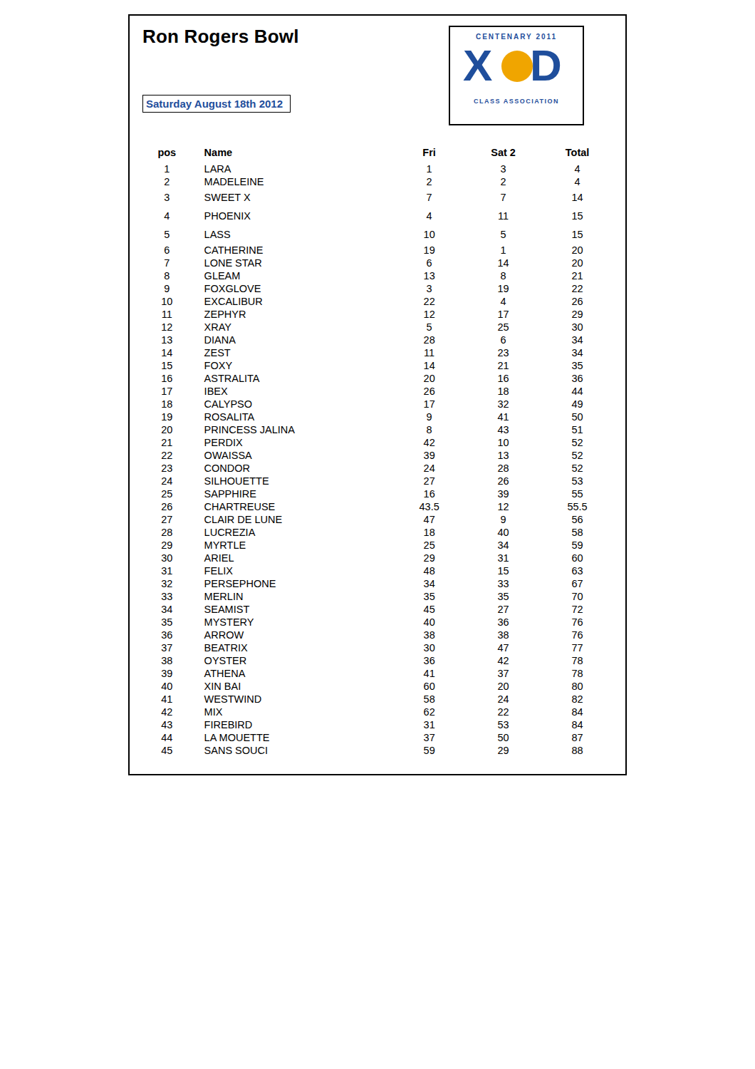Ron Rogers Bowl
Saturday August 18th 2012
CENTENARY 2011
X D
CLASS ASSOCIATION
| pos | Name | Fri | Sat 2 | Total |
| --- | --- | --- | --- | --- |
| 1 | LARA | 1 | 3 | 4 |
| 2 | MADELEINE | 2 | 2 | 4 |
| 3 | SWEET X | 7 | 7 | 14 |
| 4 | PHOENIX | 4 | 11 | 15 |
| 5 | LASS | 10 | 5 | 15 |
| 6 | CATHERINE | 19 | 1 | 20 |
| 7 | LONE STAR | 6 | 14 | 20 |
| 8 | GLEAM | 13 | 8 | 21 |
| 9 | FOXGLOVE | 3 | 19 | 22 |
| 10 | EXCALIBUR | 22 | 4 | 26 |
| 11 | ZEPHYR | 12 | 17 | 29 |
| 12 | XRAY | 5 | 25 | 30 |
| 13 | DIANA | 28 | 6 | 34 |
| 14 | ZEST | 11 | 23 | 34 |
| 15 | FOXY | 14 | 21 | 35 |
| 16 | ASTRALITA | 20 | 16 | 36 |
| 17 | IBEX | 26 | 18 | 44 |
| 18 | CALYPSO | 17 | 32 | 49 |
| 19 | ROSALITA | 9 | 41 | 50 |
| 20 | PRINCESS JALINA | 8 | 43 | 51 |
| 21 | PERDIX | 42 | 10 | 52 |
| 22 | OWAISSA | 39 | 13 | 52 |
| 23 | CONDOR | 24 | 28 | 52 |
| 24 | SILHOUETTE | 27 | 26 | 53 |
| 25 | SAPPHIRE | 16 | 39 | 55 |
| 26 | CHARTREUSE | 43.5 | 12 | 55.5 |
| 27 | CLAIR DE LUNE | 47 | 9 | 56 |
| 28 | LUCREZIA | 18 | 40 | 58 |
| 29 | MYRTLE | 25 | 34 | 59 |
| 30 | ARIEL | 29 | 31 | 60 |
| 31 | FELIX | 48 | 15 | 63 |
| 32 | PERSEPHONE | 34 | 33 | 67 |
| 33 | MERLIN | 35 | 35 | 70 |
| 34 | SEAMIST | 45 | 27 | 72 |
| 35 | MYSTERY | 40 | 36 | 76 |
| 36 | ARROW | 38 | 38 | 76 |
| 37 | BEATRIX | 30 | 47 | 77 |
| 38 | OYSTER | 36 | 42 | 78 |
| 39 | ATHENA | 41 | 37 | 78 |
| 40 | XIN BAI | 60 | 20 | 80 |
| 41 | WESTWIND | 58 | 24 | 82 |
| 42 | MIX | 62 | 22 | 84 |
| 43 | FIREBIRD | 31 | 53 | 84 |
| 44 | LA MOUETTE | 37 | 50 | 87 |
| 45 | SANS SOUCI | 59 | 29 | 88 |